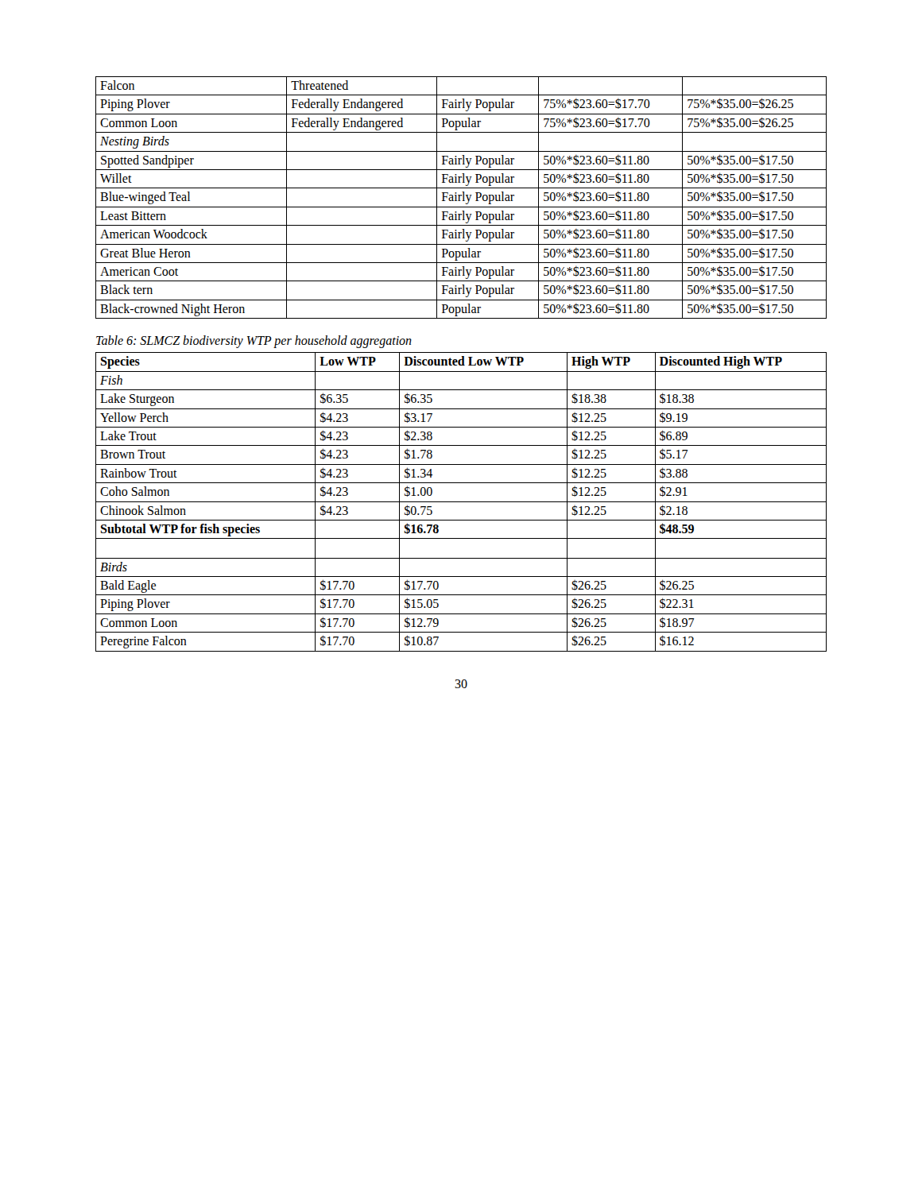| Falcon | Threatened | | | |
| Piping Plover | Federally Endangered | Fairly Popular | 75%*$23.60=$17.70 | 75%*$35.00=$26.25 |
| Common Loon | Federally Endangered | Popular | 75%*$23.60=$17.70 | 75%*$35.00=$26.25 |
| Nesting Birds | | | | |
| Spotted Sandpiper | | Fairly Popular | 50%*$23.60=$11.80 | 50%*$35.00=$17.50 |
| Willet | | Fairly Popular | 50%*$23.60=$11.80 | 50%*$35.00=$17.50 |
| Blue-winged Teal | | Fairly Popular | 50%*$23.60=$11.80 | 50%*$35.00=$17.50 |
| Least Bittern | | Fairly Popular | 50%*$23.60=$11.80 | 50%*$35.00=$17.50 |
| American Woodcock | | Fairly Popular | 50%*$23.60=$11.80 | 50%*$35.00=$17.50 |
| Great Blue Heron | | Popular | 50%*$23.60=$11.80 | 50%*$35.00=$17.50 |
| American Coot | | Fairly Popular | 50%*$23.60=$11.80 | 50%*$35.00=$17.50 |
| Black tern | | Fairly Popular | 50%*$23.60=$11.80 | 50%*$35.00=$17.50 |
| Black-crowned Night Heron | | Popular | 50%*$23.60=$11.80 | 50%*$35.00=$17.50 |
Table 6: SLMCZ biodiversity WTP per household aggregation
| Species | Low WTP | Discounted Low WTP | High WTP | Discounted High WTP |
| --- | --- | --- | --- | --- |
| Fish | | | | |
| Lake Sturgeon | $6.35 | $6.35 | $18.38 | $18.38 |
| Yellow Perch | $4.23 | $3.17 | $12.25 | $9.19 |
| Lake Trout | $4.23 | $2.38 | $12.25 | $6.89 |
| Brown Trout | $4.23 | $1.78 | $12.25 | $5.17 |
| Rainbow Trout | $4.23 | $1.34 | $12.25 | $3.88 |
| Coho Salmon | $4.23 | $1.00 | $12.25 | $2.91 |
| Chinook Salmon | $4.23 | $0.75 | $12.25 | $2.18 |
| Subtotal WTP for fish species | | $16.78 | | $48.59 |
| Birds | | | | |
| Bald Eagle | $17.70 | $17.70 | $26.25 | $26.25 |
| Piping Plover | $17.70 | $15.05 | $26.25 | $22.31 |
| Common Loon | $17.70 | $12.79 | $26.25 | $18.97 |
| Peregrine Falcon | $17.70 | $10.87 | $26.25 | $16.12 |
30